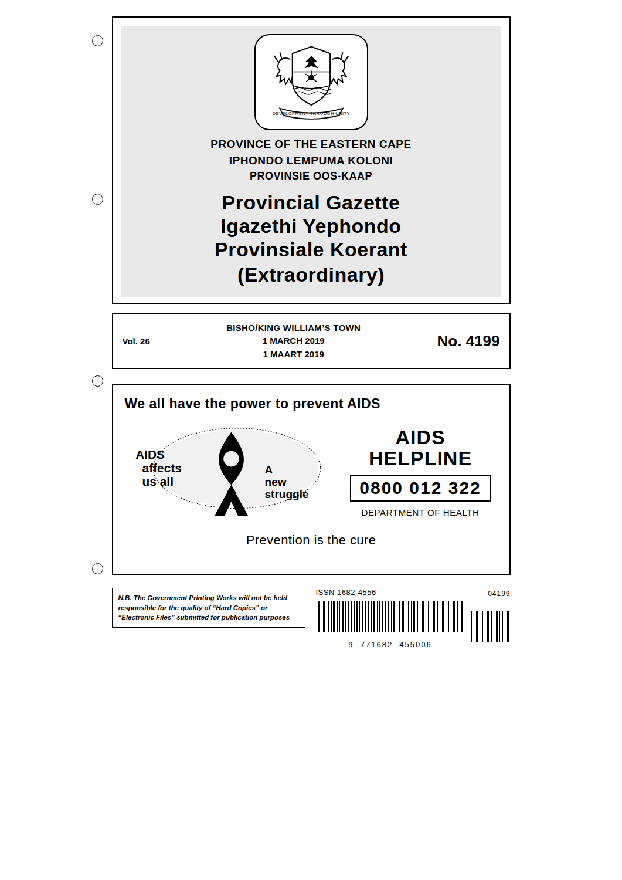DEVELOPMENT THROUGH UNITY
PROVINCE OF THE EASTERN CAPE
IPHONDO LEMPUMA KOLONI
PROVINSIE OOS-KAAP
Provincial Gazette
Igazethi Yephondo
Provinsiale Koerant (Extraordinary)
Vol. 26
BISHO/KING WILLIAM’S TOWN
1 MARCH 2019
1 MAART 2019
No. 4199
We all have the power to prevent AIDS
AIDS affects us all A new struggle
AIDS
HELPLINE
0800 012 322
DEPARTMENT OF HEALTH
Prevention is the cure
N.B. The Government Printing Works will not be held responsible for the quality of “Hard Copies” or “Electronic Files” submitted for publication purposes
ISSN 1682-4556 04199
9 771682 455006